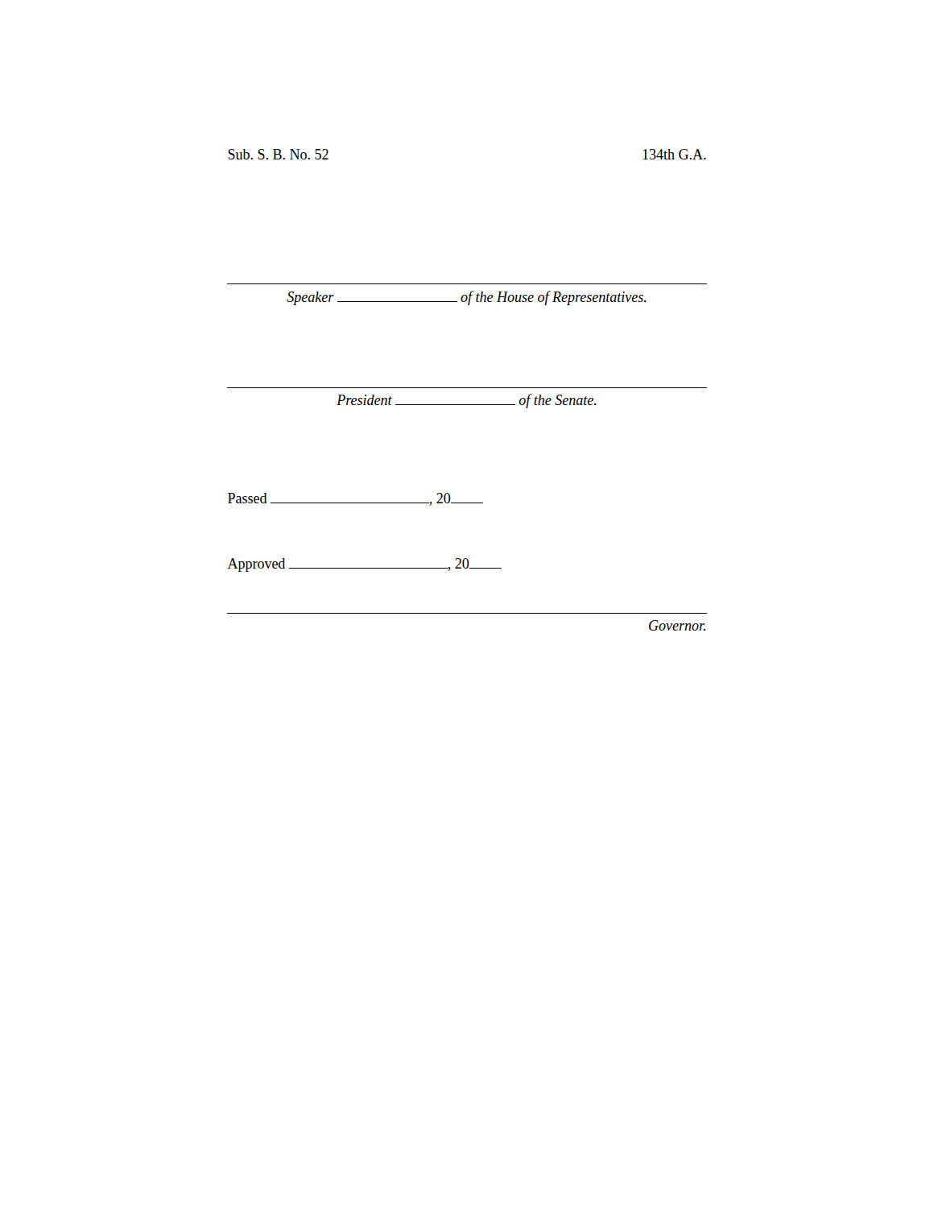Sub. S. B. No. 52 134th G.A.
Speaker of the House of Representatives.
President of the Senate.
Passed , 20
Approved , 20
Governor.